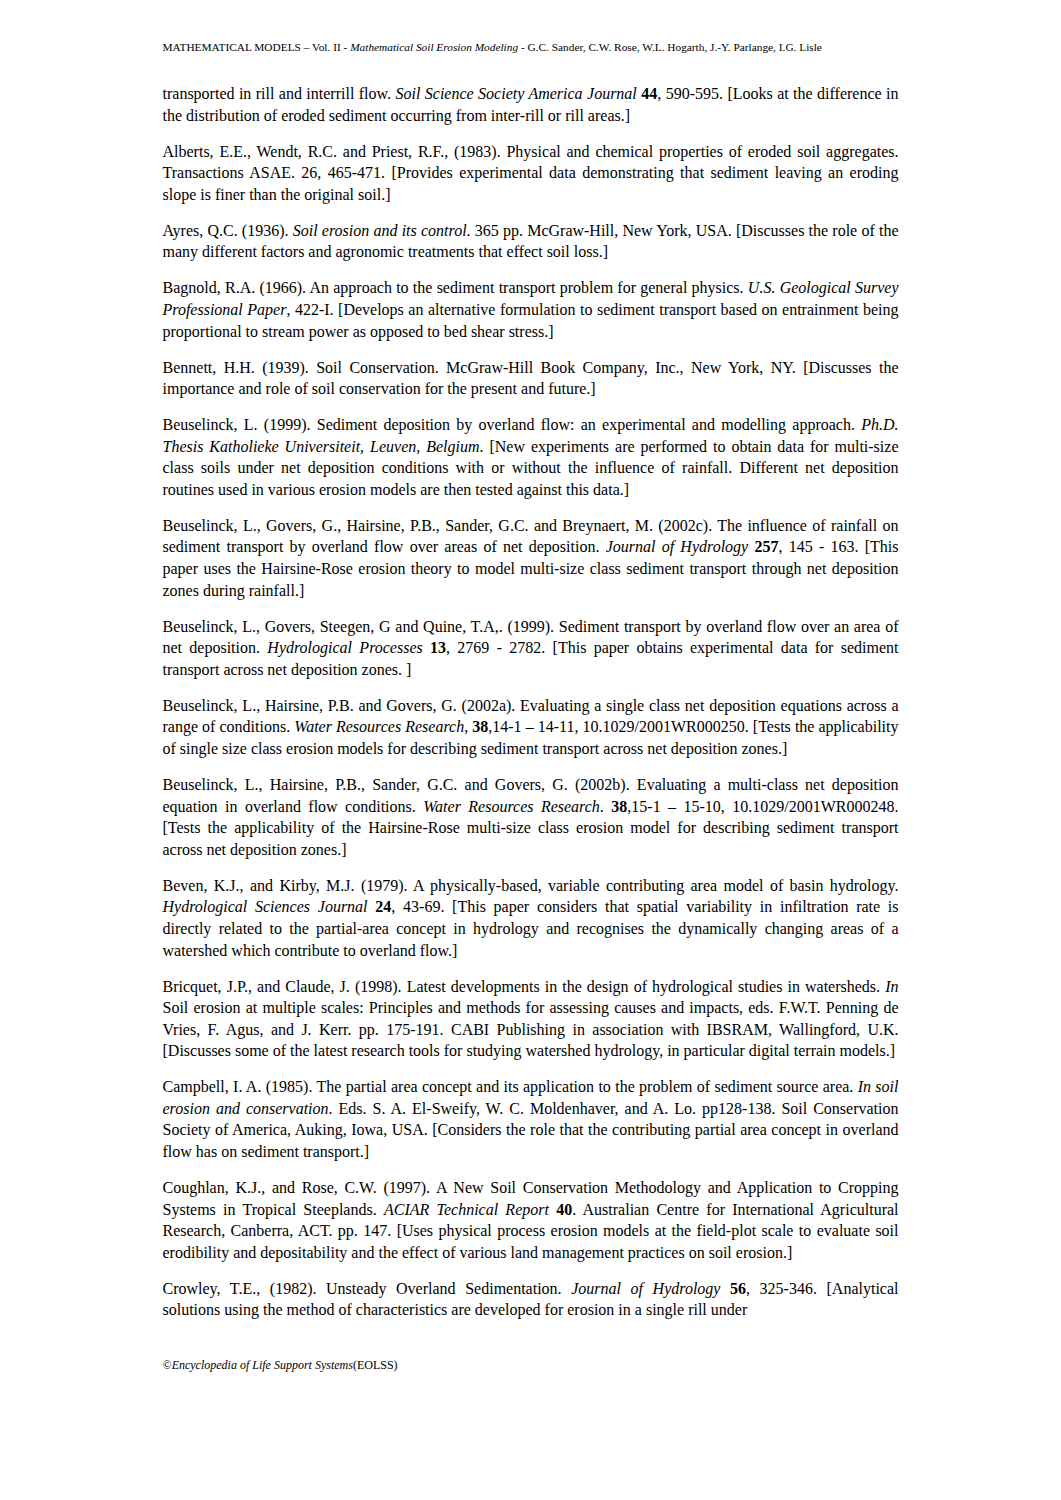MATHEMATICAL MODELS – Vol. II - Mathematical Soil Erosion Modeling - G.C. Sander, C.W. Rose, W.L. Hogarth, J.-Y. Parlange, I.G. Lisle
transported in rill and interrill flow. Soil Science Society America Journal 44, 590-595. [Looks at the difference in the distribution of eroded sediment occurring from inter-rill or rill areas.]
Alberts, E.E., Wendt, R.C. and Priest, R.F., (1983). Physical and chemical properties of eroded soil aggregates. Transactions ASAE. 26, 465-471. [Provides experimental data demonstrating that sediment leaving an eroding slope is finer than the original soil.]
Ayres, Q.C. (1936). Soil erosion and its control. 365 pp. McGraw-Hill, New York, USA. [Discusses the role of the many different factors and agronomic treatments that effect soil loss.]
Bagnold, R.A. (1966). An approach to the sediment transport problem for general physics. U.S. Geological Survey Professional Paper, 422-I. [Develops an alternative formulation to sediment transport based on entrainment being proportional to stream power as opposed to bed shear stress.]
Bennett, H.H. (1939). Soil Conservation. McGraw-Hill Book Company, Inc., New York, NY. [Discusses the importance and role of soil conservation for the present and future.]
Beuselinck, L. (1999). Sediment deposition by overland flow: an experimental and modelling approach. Ph.D. Thesis Katholieke Universiteit, Leuven, Belgium. [New experiments are performed to obtain data for multi-size class soils under net deposition conditions with or without the influence of rainfall. Different net deposition routines used in various erosion models are then tested against this data.]
Beuselinck, L., Govers, G., Hairsine, P.B., Sander, G.C. and Breynaert, M. (2002c). The influence of rainfall on sediment transport by overland flow over areas of net deposition. Journal of Hydrology 257, 145 - 163. [This paper uses the Hairsine-Rose erosion theory to model multi-size class sediment transport through net deposition zones during rainfall.]
Beuselinck, L., Govers, Steegen, G and Quine, T.A,. (1999). Sediment transport by overland flow over an area of net deposition. Hydrological Processes 13, 2769 - 2782. [This paper obtains experimental data for sediment transport across net deposition zones. ]
Beuselinck, L., Hairsine, P.B. and Govers, G. (2002a). Evaluating a single class net deposition equations across a range of conditions. Water Resources Research, 38,14-1 – 14-11, 10.1029/2001WR000250. [Tests the applicability of single size class erosion models for describing sediment transport across net deposition zones.]
Beuselinck, L., Hairsine, P.B., Sander, G.C. and Govers, G. (2002b). Evaluating a multi-class net deposition equation in overland flow conditions. Water Resources Research. 38,15-1 – 15-10, 10.1029/2001WR000248. [Tests the applicability of the Hairsine-Rose multi-size class erosion model for describing sediment transport across net deposition zones.]
Beven, K.J., and Kirby, M.J. (1979). A physically-based, variable contributing area model of basin hydrology. Hydrological Sciences Journal 24, 43-69. [This paper considers that spatial variability in infiltration rate is directly related to the partial-area concept in hydrology and recognises the dynamically changing areas of a watershed which contribute to overland flow.]
Bricquet, J.P., and Claude, J. (1998). Latest developments in the design of hydrological studies in watersheds. In Soil erosion at multiple scales: Principles and methods for assessing causes and impacts, eds. F.W.T. Penning de Vries, F. Agus, and J. Kerr. pp. 175-191. CABI Publishing in association with IBSRAM, Wallingford, U.K. [Discusses some of the latest research tools for studying watershed hydrology, in particular digital terrain models.]
Campbell, I. A. (1985). The partial area concept and its application to the problem of sediment source area. In soil erosion and conservation. Eds. S. A. El-Sweify, W. C. Moldenhaver, and A. Lo. pp128-138. Soil Conservation Society of America, Auking, Iowa, USA. [Considers the role that the contributing partial area concept in overland flow has on sediment transport.]
Coughlan, K.J., and Rose, C.W. (1997). A New Soil Conservation Methodology and Application to Cropping Systems in Tropical Steeplands. ACIAR Technical Report 40. Australian Centre for International Agricultural Research, Canberra, ACT. pp. 147. [Uses physical process erosion models at the field-plot scale to evaluate soil erodibility and depositability and the effect of various land management practices on soil erosion.]
Crowley, T.E., (1982). Unsteady Overland Sedimentation. Journal of Hydrology 56, 325-346. [Analytical solutions using the method of characteristics are developed for erosion in a single rill under
©Encyclopedia of Life Support Systems(EOLSS)